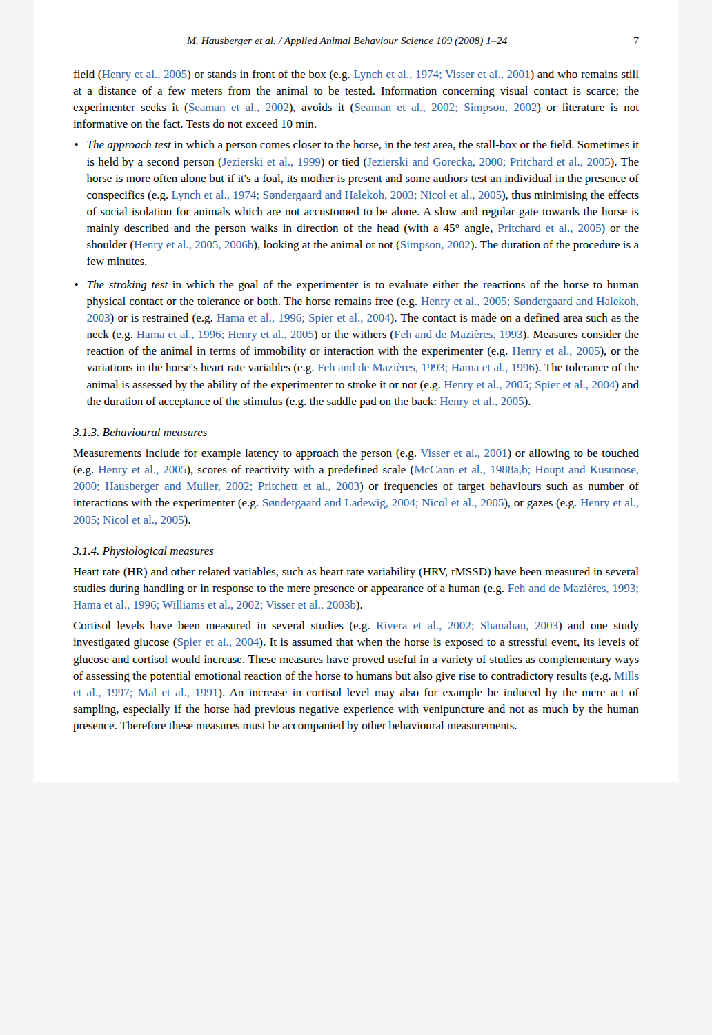M. Hausberger et al. / Applied Animal Behaviour Science 109 (2008) 1–24 7
field (Henry et al., 2005) or stands in front of the box (e.g. Lynch et al., 1974; Visser et al., 2001) and who remains still at a distance of a few meters from the animal to be tested. Information concerning visual contact is scarce; the experimenter seeks it (Seaman et al., 2002), avoids it (Seaman et al., 2002; Simpson, 2002) or literature is not informative on the fact. Tests do not exceed 10 min.
The approach test in which a person comes closer to the horse, in the test area, the stall-box or the field. Sometimes it is held by a second person (Jezierski et al., 1999) or tied (Jezierski and Gorecka, 2000; Pritchard et al., 2005). The horse is more often alone but if it's a foal, its mother is present and some authors test an individual in the presence of conspecifics (e.g. Lynch et al., 1974; Søndergaard and Halekoh, 2003; Nicol et al., 2005), thus minimising the effects of social isolation for animals which are not accustomed to be alone. A slow and regular gate towards the horse is mainly described and the person walks in direction of the head (with a 45° angle, Pritchard et al., 2005) or the shoulder (Henry et al., 2005, 2006b), looking at the animal or not (Simpson, 2002). The duration of the procedure is a few minutes.
The stroking test in which the goal of the experimenter is to evaluate either the reactions of the horse to human physical contact or the tolerance or both. The horse remains free (e.g. Henry et al., 2005; Søndergaard and Halekoh, 2003) or is restrained (e.g. Hama et al., 1996; Spier et al., 2004). The contact is made on a defined area such as the neck (e.g. Hama et al., 1996; Henry et al., 2005) or the withers (Feh and de Mazières, 1993). Measures consider the reaction of the animal in terms of immobility or interaction with the experimenter (e.g. Henry et al., 2005), or the variations in the horse's heart rate variables (e.g. Feh and de Mazières, 1993; Hama et al., 1996). The tolerance of the animal is assessed by the ability of the experimenter to stroke it or not (e.g. Henry et al., 2005; Spier et al., 2004) and the duration of acceptance of the stimulus (e.g. the saddle pad on the back: Henry et al., 2005).
3.1.3. Behavioural measures
Measurements include for example latency to approach the person (e.g. Visser et al., 2001) or allowing to be touched (e.g. Henry et al., 2005), scores of reactivity with a predefined scale (McCann et al., 1988a,b; Houpt and Kusunose, 2000; Hausberger and Muller, 2002; Pritchett et al., 2003) or frequencies of target behaviours such as number of interactions with the experimenter (e.g. Søndergaard and Ladewig, 2004; Nicol et al., 2005), or gazes (e.g. Henry et al., 2005; Nicol et al., 2005).
3.1.4. Physiological measures
Heart rate (HR) and other related variables, such as heart rate variability (HRV, rMSSD) have been measured in several studies during handling or in response to the mere presence or appearance of a human (e.g. Feh and de Mazières, 1993; Hama et al., 1996; Williams et al., 2002; Visser et al., 2003b).
Cortisol levels have been measured in several studies (e.g. Rivera et al., 2002; Shanahan, 2003) and one study investigated glucose (Spier et al., 2004). It is assumed that when the horse is exposed to a stressful event, its levels of glucose and cortisol would increase. These measures have proved useful in a variety of studies as complementary ways of assessing the potential emotional reaction of the horse to humans but also give rise to contradictory results (e.g. Mills et al., 1997; Mal et al., 1991). An increase in cortisol level may also for example be induced by the mere act of sampling, especially if the horse had previous negative experience with venipuncture and not as much by the human presence. Therefore these measures must be accompanied by other behavioural measurements.